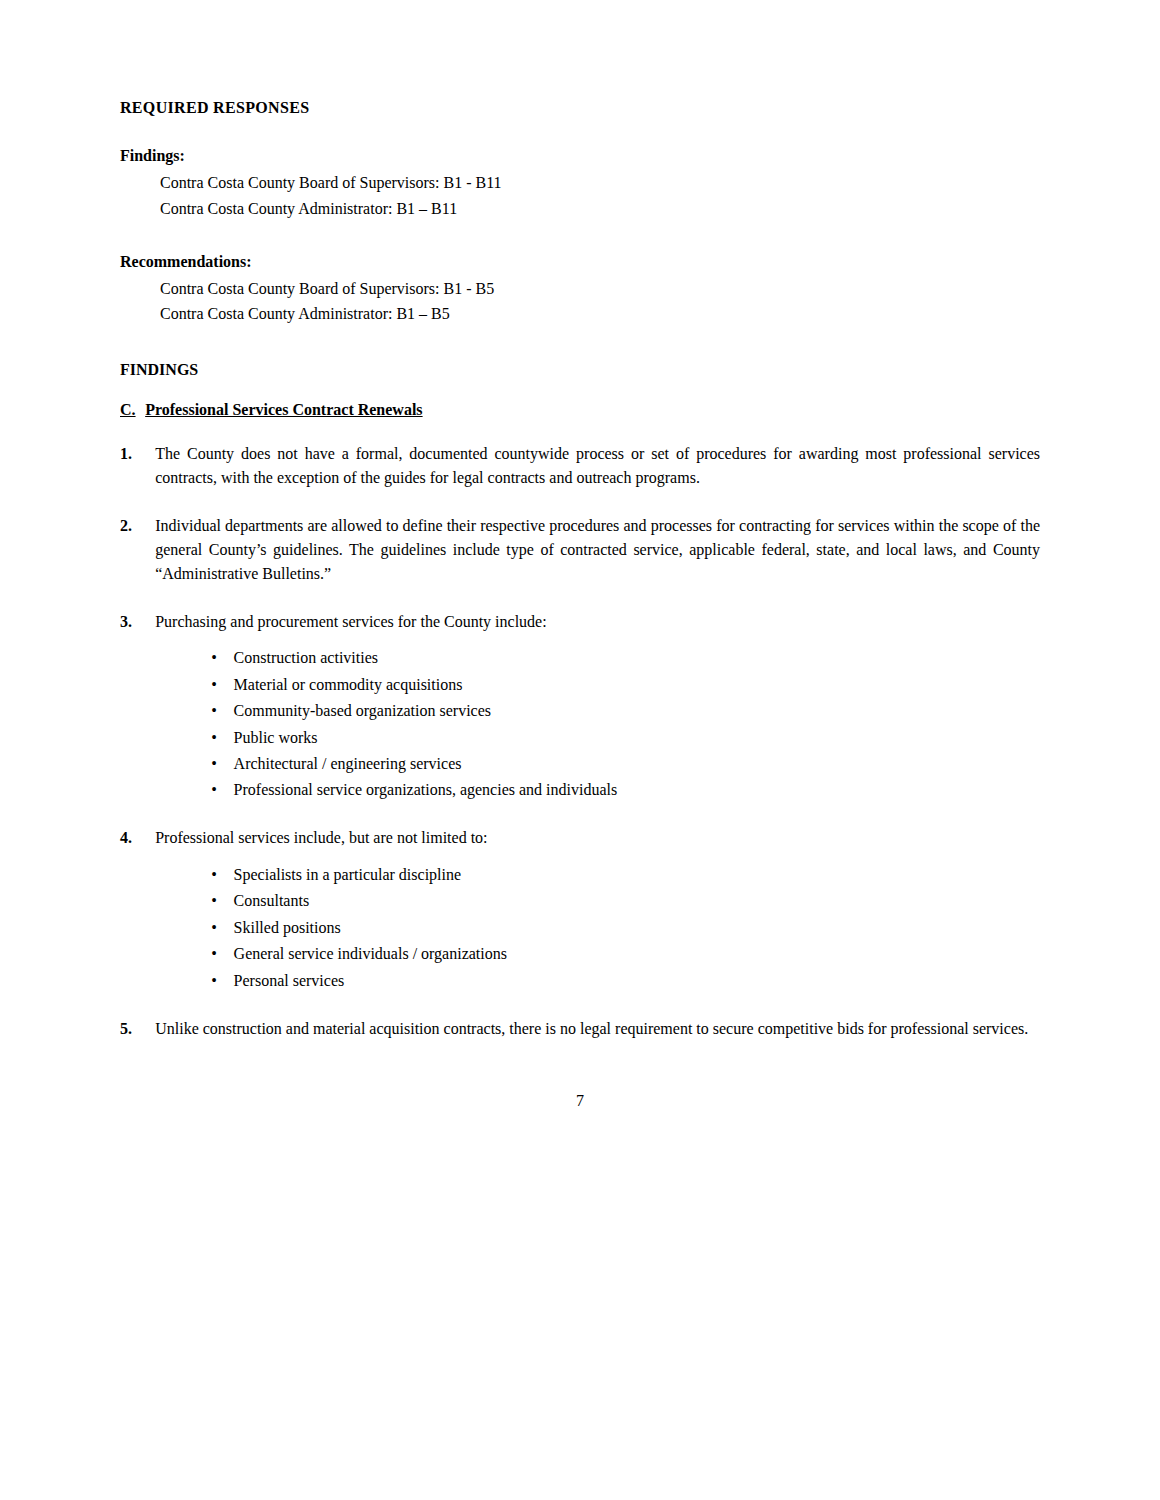REQUIRED RESPONSES
Findings:
Contra Costa County Board of Supervisors: B1 - B11
Contra Costa County Administrator: B1 – B11
Recommendations:
Contra Costa County Board of Supervisors: B1 - B5
Contra Costa County Administrator: B1 – B5
FINDINGS
C. Professional Services Contract Renewals
The County does not have a formal, documented countywide process or set of procedures for awarding most professional services contracts, with the exception of the guides for legal contracts and outreach programs.
Individual departments are allowed to define their respective procedures and processes for contracting for services within the scope of the general County’s guidelines. The guidelines include type of contracted service, applicable federal, state, and local laws, and County “Administrative Bulletins.”
Purchasing and procurement services for the County include:
Construction activities
Material or commodity acquisitions
Community-based organization services
Public works
Architectural / engineering services
Professional service organizations, agencies and individuals
Professional services include, but are not limited to:
Specialists in a particular discipline
Consultants
Skilled positions
General service individuals / organizations
Personal services
Unlike construction and material acquisition contracts, there is no legal requirement to secure competitive bids for professional services.
7